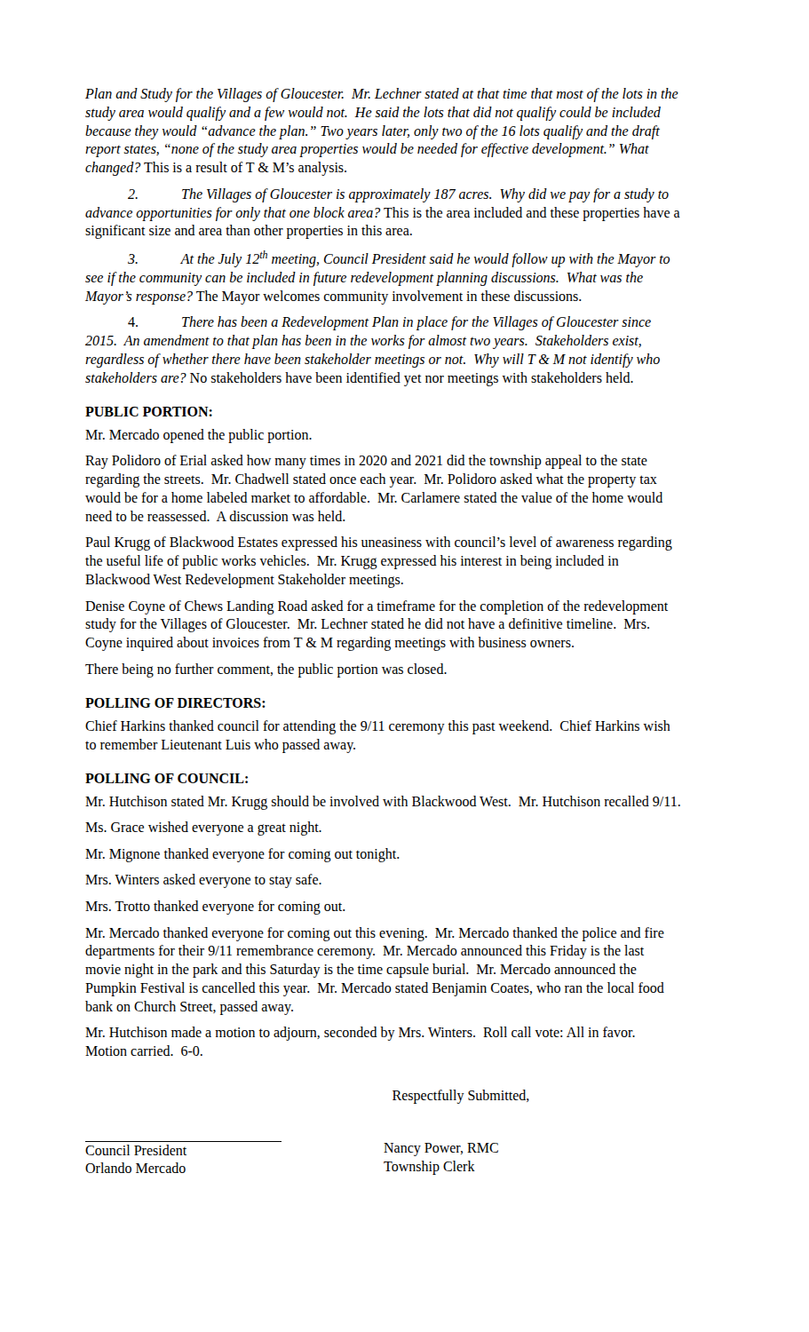Plan and Study for the Villages of Gloucester. Mr. Lechner stated at that time that most of the lots in the study area would qualify and a few would not. He said the lots that did not qualify could be included because they would “advance the plan.” Two years later, only two of the 16 lots qualify and the draft report states, “none of the study area properties would be needed for effective development.” What changed? This is a result of T & M’s analysis.
2. The Villages of Gloucester is approximately 187 acres. Why did we pay for a study to advance opportunities for only that one block area? This is the area included and these properties have a significant size and area than other properties in this area.
3. At the July 12th meeting, Council President said he would follow up with the Mayor to see if the community can be included in future redevelopment planning discussions. What was the Mayor’s response? The Mayor welcomes community involvement in these discussions.
4. There has been a Redevelopment Plan in place for the Villages of Gloucester since 2015. An amendment to that plan has been in the works for almost two years. Stakeholders exist, regardless of whether there have been stakeholder meetings or not. Why will T & M not identify who stakeholders are? No stakeholders have been identified yet nor meetings with stakeholders held.
Public Portion:
Mr. Mercado opened the public portion.
Ray Polidoro of Erial asked how many times in 2020 and 2021 did the township appeal to the state regarding the streets. Mr. Chadwell stated once each year. Mr. Polidoro asked what the property tax would be for a home labeled market to affordable. Mr. Carlamere stated the value of the home would need to be reassessed. A discussion was held.
Paul Krugg of Blackwood Estates expressed his uneasiness with council’s level of awareness regarding the useful life of public works vehicles. Mr. Krugg expressed his interest in being included in Blackwood West Redevelopment Stakeholder meetings.
Denise Coyne of Chews Landing Road asked for a timeframe for the completion of the redevelopment study for the Villages of Gloucester. Mr. Lechner stated he did not have a definitive timeline. Mrs. Coyne inquired about invoices from T & M regarding meetings with business owners.
There being no further comment, the public portion was closed.
Polling of Directors:
Chief Harkins thanked council for attending the 9/11 ceremony this past weekend. Chief Harkins wish to remember Lieutenant Luis who passed away.
Polling of Council:
Mr. Hutchison stated Mr. Krugg should be involved with Blackwood West. Mr. Hutchison recalled 9/11.
Ms. Grace wished everyone a great night.
Mr. Mignone thanked everyone for coming out tonight.
Mrs. Winters asked everyone to stay safe.
Mrs. Trotto thanked everyone for coming out.
Mr. Mercado thanked everyone for coming out this evening. Mr. Mercado thanked the police and fire departments for their 9/11 remembrance ceremony. Mr. Mercado announced this Friday is the last movie night in the park and this Saturday is the time capsule burial. Mr. Mercado announced the Pumpkin Festival is cancelled this year. Mr. Mercado stated Benjamin Coates, who ran the local food bank on Church Street, passed away.
Mr. Hutchison made a motion to adjourn, seconded by Mrs. Winters. Roll call vote: All in favor. Motion carried. 6-0.
Respectfully Submitted,
| Council President Orlando Mercado | Nancy Power, RMC Township Clerk |